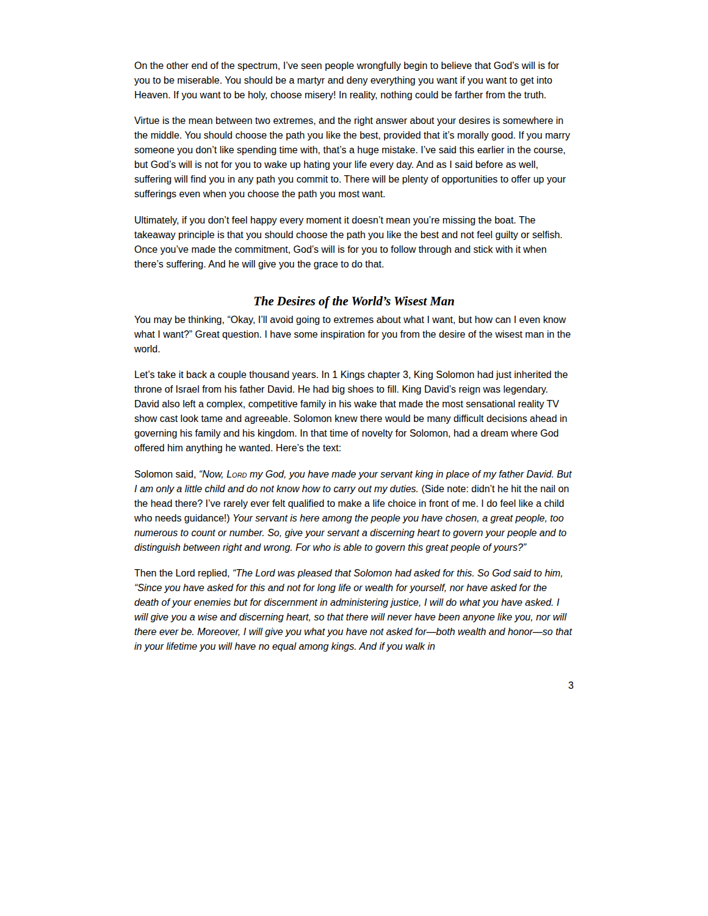On the other end of the spectrum, I’ve seen people wrongfully begin to believe that God’s will is for you to be miserable. You should be a martyr and deny everything you want if you want to get into Heaven. If you want to be holy, choose misery! In reality, nothing could be farther from the truth.
Virtue is the mean between two extremes, and the right answer about your desires is somewhere in the middle. You should choose the path you like the best, provided that it’s morally good. If you marry someone you don’t like spending time with, that’s a huge mistake. I’ve said this earlier in the course, but God’s will is not for you to wake up hating your life every day. And as I said before as well, suffering will find you in any path you commit to. There will be plenty of opportunities to offer up your sufferings even when you choose the path you most want.
Ultimately, if you don’t feel happy every moment it doesn’t mean you’re missing the boat. The takeaway principle is that you should choose the path you like the best and not feel guilty or selfish. Once you’ve made the commitment, God’s will is for you to follow through and stick with it when there’s suffering. And he will give you the grace to do that.
The Desires of the World’s Wisest Man
You may be thinking, “Okay, I’ll avoid going to extremes about what I want, but how can I even know what I want?” Great question. I have some inspiration for you from the desire of the wisest man in the world.
Let’s take it back a couple thousand years. In 1 Kings chapter 3, King Solomon had just inherited the throne of Israel from his father David. He had big shoes to fill. King David’s reign was legendary. David also left a complex, competitive family in his wake that made the most sensational reality TV show cast look tame and agreeable. Solomon knew there would be many difficult decisions ahead in governing his family and his kingdom. In that time of novelty for Solomon, had a dream where God offered him anything he wanted. Here’s the text:
Solomon said, “Now, Lord my God, you have made your servant king in place of my father David. But I am only a little child and do not know how to carry out my duties. (Side note: didn’t he hit the nail on the head there? I’ve rarely ever felt qualified to make a life choice in front of me. I do feel like a child who needs guidance!) Your servant is here among the people you have chosen, a great people, too numerous to count or number. So, give your servant a discerning heart to govern your people and to distinguish between right and wrong. For who is able to govern this great people of yours?”
Then the Lord replied, “The Lord was pleased that Solomon had asked for this. So God said to him, “Since you have asked for this and not for long life or wealth for yourself, nor have asked for the death of your enemies but for discernment in administering justice, I will do what you have asked. I will give you a wise and discerning heart, so that there will never have been anyone like you, nor will there ever be. Moreover, I will give you what you have not asked for—both wealth and honor—so that in your lifetime you will have no equal among kings. And if you walk in
3